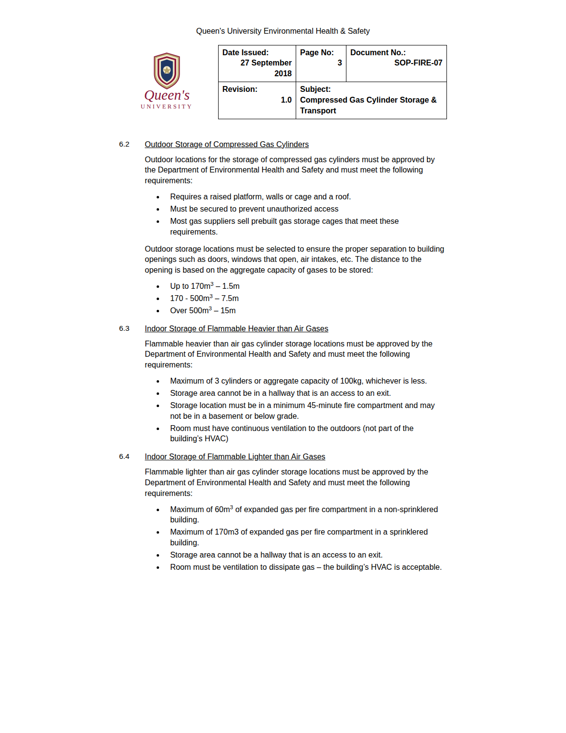Queen's University Environmental Health & Safety
| Date Issued: 27 September 2018 | Page No: 3 | Document No.: SOP-FIRE-07 |
| Revision: 1.0 | Subject: Compressed Gas Cylinder Storage & Transport |
6.2
Outdoor Storage of Compressed Gas Cylinders
Outdoor locations for the storage of compressed gas cylinders must be approved by the Department of Environmental Health and Safety and must meet the following requirements:
Requires a raised platform, walls or cage and a roof.
Must be secured to prevent unauthorized access
Most gas suppliers sell prebuilt gas storage cages that meet these requirements.
Outdoor storage locations must be selected to ensure the proper separation to building openings such as doors, windows that open, air intakes, etc. The distance to the opening is based on the aggregate capacity of gases to be stored:
Up to 170m3 – 1.5m
170 - 500m3 – 7.5m
Over 500m3 – 15m
6.3
Indoor Storage of Flammable Heavier than Air Gases
Flammable heavier than air gas cylinder storage locations must be approved by the Department of Environmental Health and Safety and must meet the following requirements:
Maximum of 3 cylinders or aggregate capacity of 100kg, whichever is less.
Storage area cannot be in a hallway that is an access to an exit.
Storage location must be in a minimum 45-minute fire compartment and may not be in a basement or below grade.
Room must have continuous ventilation to the outdoors (not part of the building’s HVAC)
6.4
Indoor Storage of Flammable Lighter than Air Gases
Flammable lighter than air gas cylinder storage locations must be approved by the Department of Environmental Health and Safety and must meet the following requirements:
Maximum of 60m3 of expanded gas per fire compartment in a non-sprinklered building.
Maximum of 170m3 of expanded gas per fire compartment in a sprinklered building.
Storage area cannot be a hallway that is an access to an exit.
Room must be ventilation to dissipate gas – the building’s HVAC is acceptable.